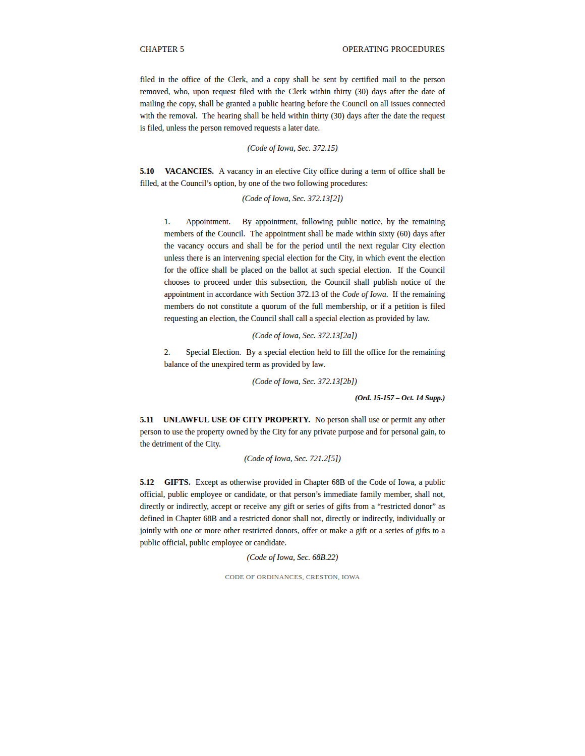Chapter 5 Operating Procedures
filed in the office of the Clerk, and a copy shall be sent by certified mail to the person removed, who, upon request filed with the Clerk within thirty (30) days after the date of mailing the copy, shall be granted a public hearing before the Council on all issues connected with the removal. The hearing shall be held within thirty (30) days after the date the request is filed, unless the person removed requests a later date.
(Code of Iowa, Sec. 372.15)
5.10 VACANCIES. A vacancy in an elective City office during a term of office shall be filled, at the Council’s option, by one of the two following procedures:
(Code of Iowa, Sec. 372.13[2])
1. Appointment. By appointment, following public notice, by the remaining members of the Council. The appointment shall be made within sixty (60) days after the vacancy occurs and shall be for the period until the next regular City election unless there is an intervening special election for the City, in which event the election for the office shall be placed on the ballot at such special election. If the Council chooses to proceed under this subsection, the Council shall publish notice of the appointment in accordance with Section 372.13 of the Code of Iowa. If the remaining members do not constitute a quorum of the full membership, or if a petition is filed requesting an election, the Council shall call a special election as provided by law.
(Code of Iowa, Sec. 372.13[2a])
2. Special Election. By a special election held to fill the office for the remaining balance of the unexpired term as provided by law.
(Code of Iowa, Sec. 372.13[2b])
(Ord. 15-157 – Oct. 14 Supp.)
5.11 UNLAWFUL USE OF CITY PROPERTY. No person shall use or permit any other person to use the property owned by the City for any private purpose and for personal gain, to the detriment of the City.
(Code of Iowa, Sec. 721.2[5])
5.12 GIFTS. Except as otherwise provided in Chapter 68B of the Code of Iowa, a public official, public employee or candidate, or that person’s immediate family member, shall not, directly or indirectly, accept or receive any gift or series of gifts from a “restricted donor” as defined in Chapter 68B and a restricted donor shall not, directly or indirectly, individually or jointly with one or more other restricted donors, offer or make a gift or a series of gifts to a public official, public employee or candidate.
(Code of Iowa, Sec. 68B.22)
CODE OF ORDINANCES, CRESTON, IOWA